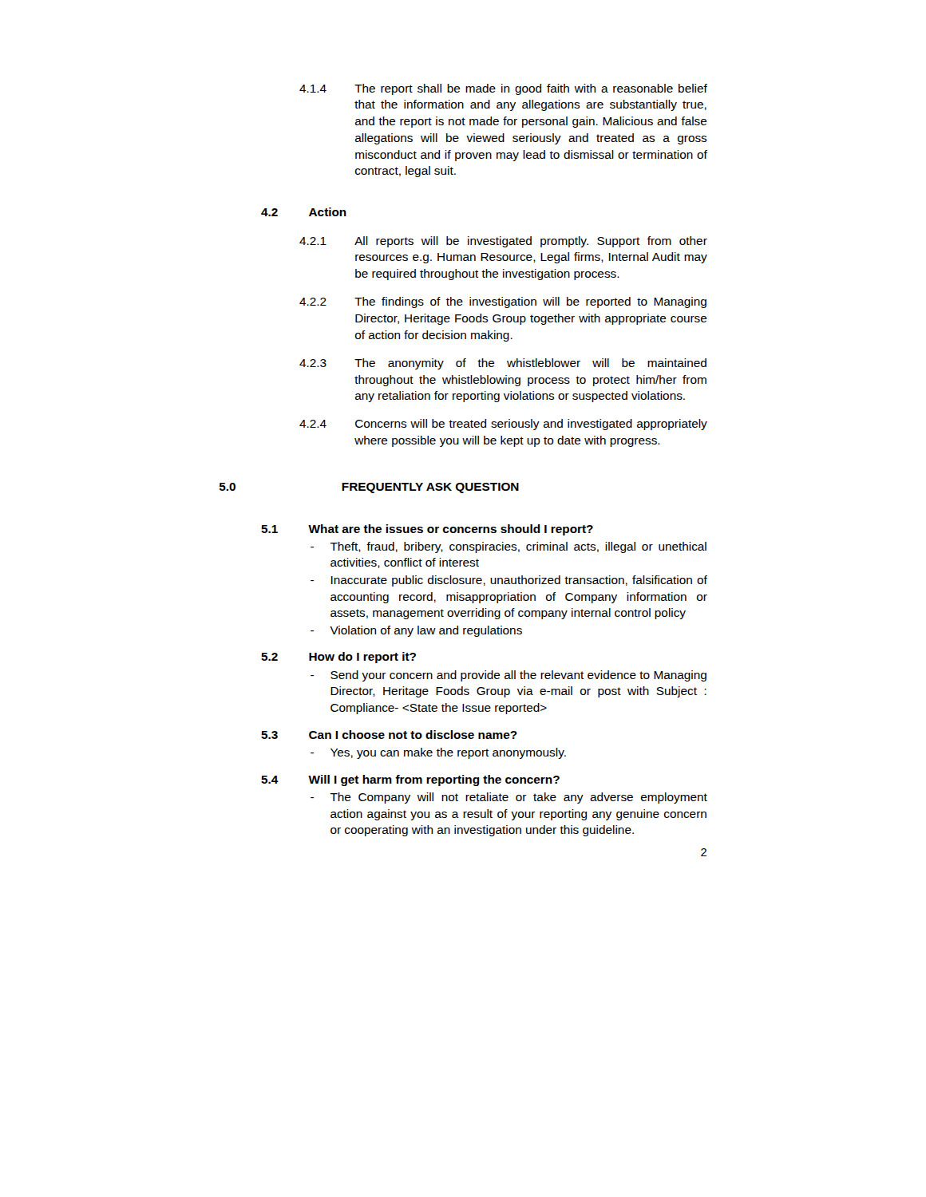4.1.4
The report shall be made in good faith with a reasonable belief that the information and any allegations are substantially true, and the report is not made for personal gain. Malicious and false allegations will be viewed seriously and treated as a gross misconduct and if proven may lead to dismissal or termination of contract, legal suit.
4.2
Action
4.2.1
All reports will be investigated promptly. Support from other resources e.g. Human Resource, Legal firms, Internal Audit may be required throughout the investigation process.
4.2.2
The findings of the investigation will be reported to Managing Director, Heritage Foods Group together with appropriate course of action for decision making.
4.2.3
The anonymity of the whistleblower will be maintained throughout the whistleblowing process to protect him/her from any retaliation for reporting violations or suspected violations.
4.2.4
Concerns will be treated seriously and investigated appropriately where possible you will be kept up to date with progress.
5.0
FREQUENTLY ASK QUESTION
5.1
What are the issues or concerns should I report?
Theft, fraud, bribery, conspiracies, criminal acts, illegal or unethical activities, conflict of interest
Inaccurate public disclosure, unauthorized transaction, falsification of accounting record, misappropriation of Company information or assets, management overriding of company internal control policy
Violation of any law and regulations
5.2
How do I report it?
Send your concern and provide all the relevant evidence to Managing Director, Heritage Foods Group via e-mail or post with Subject : Compliance- <State the Issue reported>
5.3
Can I choose not to disclose name?
Yes, you can make the report anonymously.
5.4
Will I get harm from reporting the concern?
The Company will not retaliate or take any adverse employment action against you as a result of your reporting any genuine concern or cooperating with an investigation under this guideline.
2